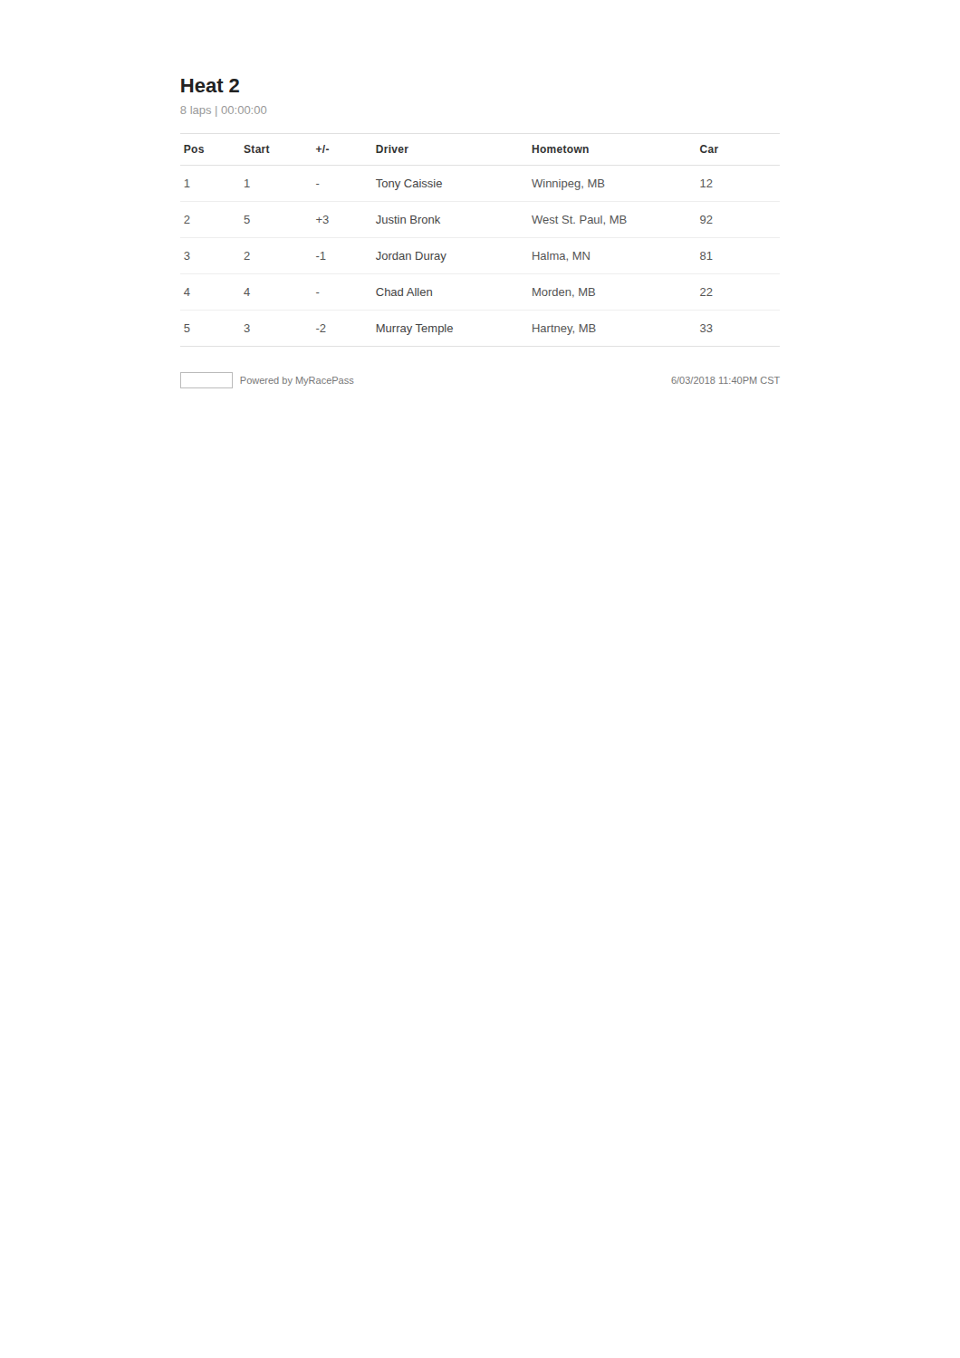Heat 2
8 laps | 00:00:00
| Pos | Start | +/- | Driver | Hometown | Car |
| --- | --- | --- | --- | --- | --- |
| 1 | 1 | - | Tony Caissie | Winnipeg, MB | 12 |
| 2 | 5 | +3 | Justin Bronk | West St. Paul, MB | 92 |
| 3 | 2 | -1 | Jordan Duray | Halma, MN | 81 |
| 4 | 4 | - | Chad Allen | Morden, MB | 22 |
| 5 | 3 | -2 | Murray Temple | Hartney, MB | 33 |
Powered by MyRacePass
6/03/2018 11:40PM CST